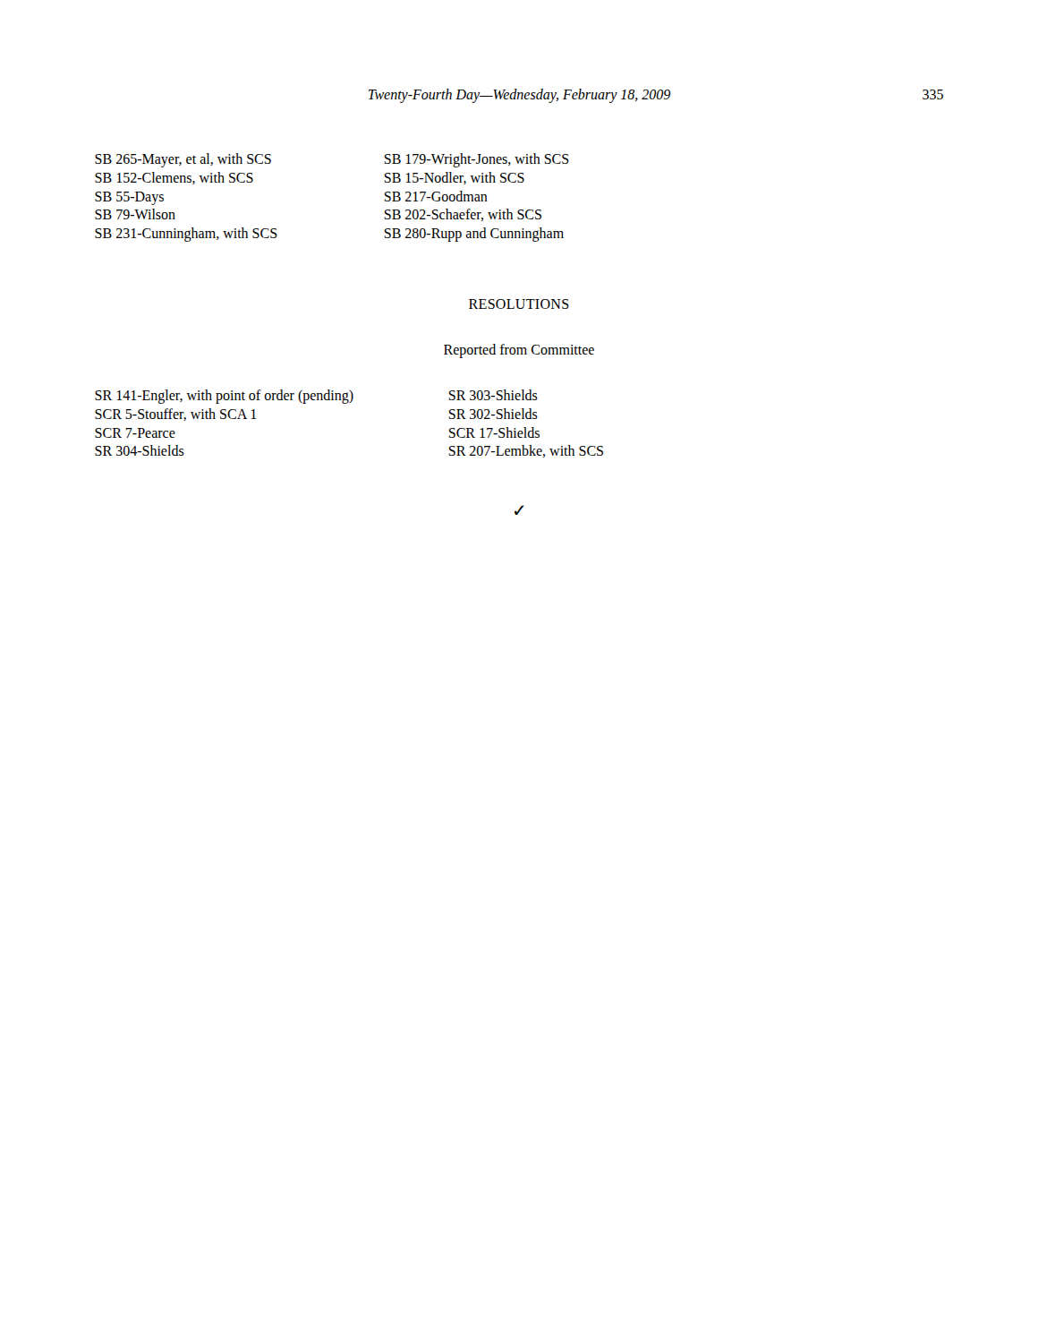Twenty-Fourth Day—Wednesday, February 18, 2009 335
SB 265-Mayer, et al, with SCS
SB 152-Clemens, with SCS
SB 55-Days
SB 79-Wilson
SB 231-Cunningham, with SCS
SB 179-Wright-Jones, with SCS
SB 15-Nodler, with SCS
SB 217-Goodman
SB 202-Schaefer, with SCS
SB 280-Rupp and Cunningham
RESOLUTIONS
Reported from Committee
SR 141-Engler, with point of order (pending)
SCR 5-Stouffer, with SCA 1
SCR 7-Pearce
SR 304-Shields
SR 303-Shields
SR 302-Shields
SCR 17-Shields
SR 207-Lembke, with SCS
✓